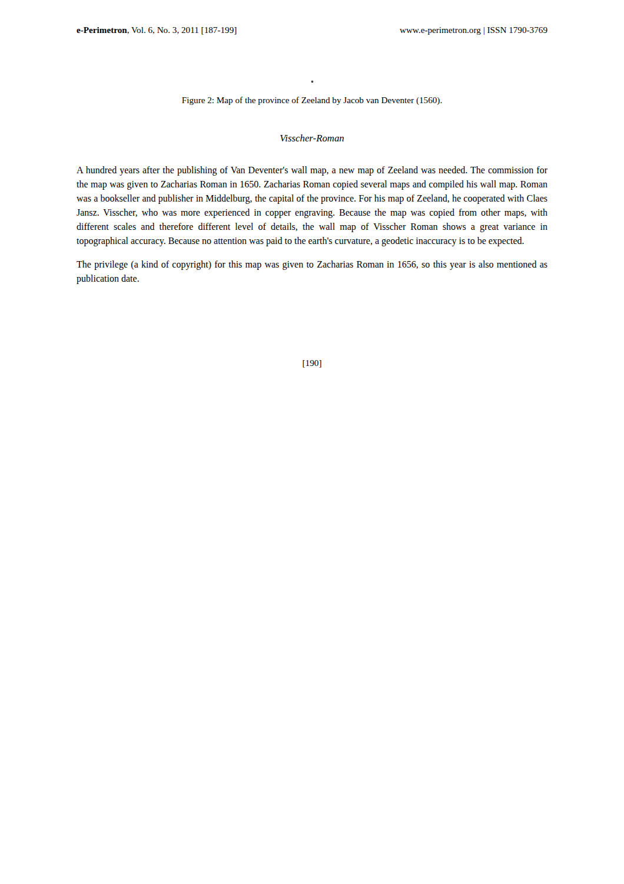e-Perimetron, Vol. 6, No. 3, 2011 [187-199]
www.e-perimetron.org | ISSN 1790-3769
Figure 2: Map of the province of Zeeland by Jacob van Deventer (1560).
Visscher-Roman
A hundred years after the publishing of Van Deventer's wall map, a new map of Zeeland was needed. The commission for the map was given to Zacharias Roman in 1650. Zacharias Roman copied several maps and compiled his wall map. Roman was a bookseller and publisher in Middelburg, the capital of the province. For his map of Zeeland, he cooperated with Claes Jansz. Visscher, who was more experienced in copper engraving. Because the map was copied from other maps, with different scales and therefore different level of details, the wall map of Visscher Roman shows a great variance in topographical accuracy. Because no attention was paid to the earth's curvature, a geodetic inaccuracy is to be expected.
The privilege (a kind of copyright) for this map was given to Zacharias Roman in 1656, so this year is also mentioned as publication date.
[190]